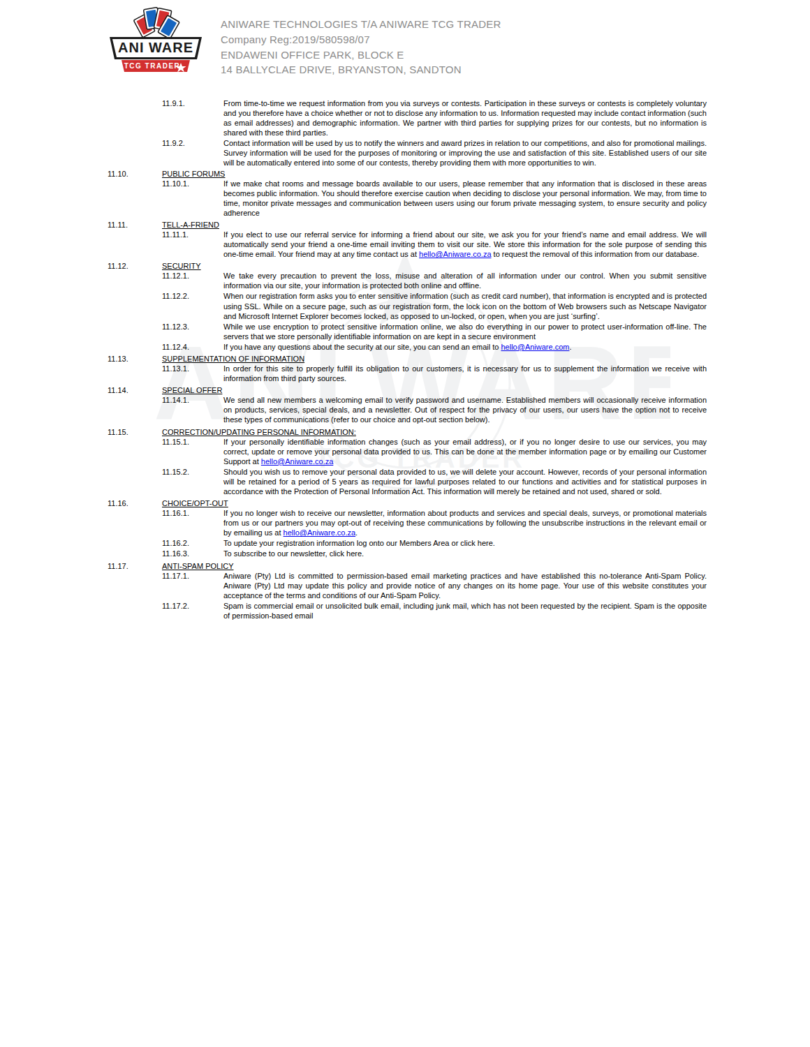ANI WARE TCG TRADER
ANI WARE TCG TRADER
ANIWARE TECHNOLOGIES T/A ANIWARE TCG TRADER
Company Reg:2019/580598/07
ENDAWENI OFFICE PARK, BLOCK E
14 BALLYCLAE DRIVE, BRYANSTON, SANDTON
11.9.1. From time-to-time we request information from you via surveys or contests. Participation in these surveys or contests is completely voluntary and you therefore have a choice whether or not to disclose any information to us. Information requested may include contact information (such as email addresses) and demographic information. We partner with third parties for supplying prizes for our contests, but no information is shared with these third parties.
11.9.2. Contact information will be used by us to notify the winners and award prizes in relation to our competitions, and also for promotional mailings. Survey information will be used for the purposes of monitoring or improving the use and satisfaction of this site. Established users of our site will be automatically entered into some of our contests, thereby providing them with more opportunities to win.
11.10.
Public Forums
11.10.1. If we make chat rooms and message boards available to our users, please remember that any information that is disclosed in these areas becomes public information. You should therefore exercise caution when deciding to disclose your personal information. We may, from time to time, monitor private messages and communication between users using our forum private messaging system, to ensure security and policy adherence
11.11.
Tell-a-Friend
11.11.1. If you elect to use our referral service for informing a friend about our site, we ask you for your friend’s name and email address. We will automatically send your friend a one-time email inviting them to visit our site. We store this information for the sole purpose of sending this one-time email. Your friend may at any time contact us at hello@Aniware.co.za to request the removal of this information from our database.
11.12.
Security
11.12.1. We take every precaution to prevent the loss, misuse and alteration of all information under our control. When you submit sensitive information via our site, your information is protected both online and offline.
11.12.2. When our registration form asks you to enter sensitive information (such as credit card number), that information is encrypted and is protected using SSL. While on a secure page, such as our registration form, the lock icon on the bottom of Web browsers such as Netscape Navigator and Microsoft Internet Explorer becomes locked, as opposed to un-locked, or open, when you are just ‘surfing’.
11.12.3. While we use encryption to protect sensitive information online, we also do everything in our power to protect user-information off-line. The servers that we store personally identifiable information on are kept in a secure environment
11.12.4. If you have any questions about the security at our site, you can send an email to hello@Aniware.com.
11.13.
Supplementation of Information
11.13.1. In order for this site to properly fulfill its obligation to our customers, it is necessary for us to supplement the information we receive with information from third party sources.
11.14.
Special Offer
11.14.1. We send all new members a welcoming email to verify password and username. Established members will occasionally receive information on products, services, special deals, and a newsletter. Out of respect for the privacy of our users, our users have the option not to receive these types of communications (refer to our choice and opt-out section below).
11.15.
Correction/Updating Personal Information:
11.15.1. If your personally identifiable information changes (such as your email address), or if you no longer desire to use our services, you may correct, update or remove your personal data provided to us. This can be done at the member information page or by emailing our Customer Support at hello@Aniware.co.za
11.15.2. Should you wish us to remove your personal data provided to us, we will delete your account. However, records of your personal information will be retained for a period of 5 years as required for lawful purposes related to our functions and activities and for statistical purposes in accordance with the Protection of Personal Information Act. This information will merely be retained and not used, shared or sold.
11.16.
Choice/Opt-Out
11.16.1. If you no longer wish to receive our newsletter, information about products and services and special deals, surveys, or promotional materials from us or our partners you may opt-out of receiving these communications by following the unsubscribe instructions in the relevant email or by emailing us at hello@Aniware.co.za.
11.16.2. To update your registration information log onto our Members Area or click here.
11.16.3. To subscribe to our newsletter, click here.
11.17.
Anti-Spam Policy
11.17.1. Aniware (Pty) Ltd is committed to permission-based email marketing practices and have established this no-tolerance Anti-Spam Policy. Aniware (Pty) Ltd may update this policy and provide notice of any changes on its home page. Your use of this website constitutes your acceptance of the terms and conditions of our Anti-Spam Policy.
11.17.2. Spam is commercial email or unsolicited bulk email, including junk mail, which has not been requested by the recipient. Spam is the opposite of permission-based email